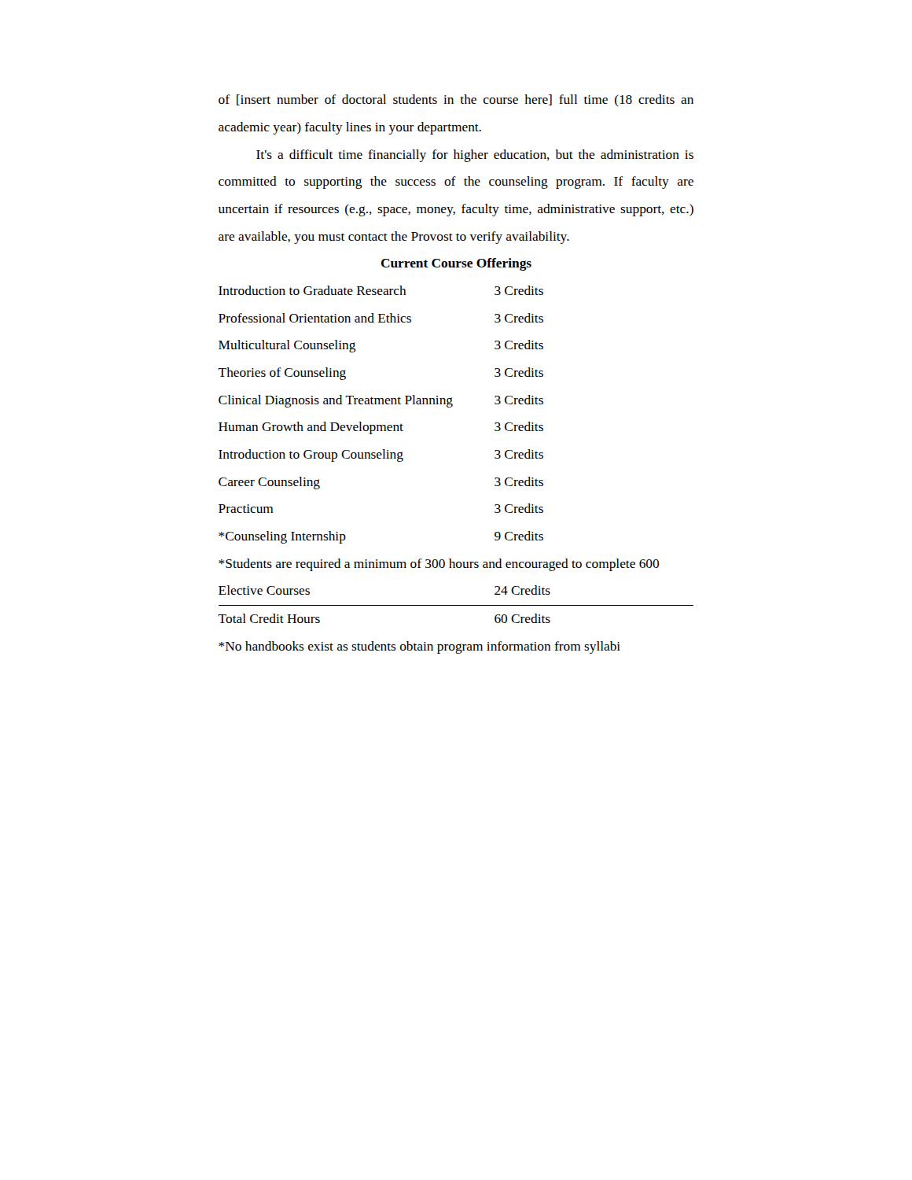of [insert number of doctoral students in the course here] full time (18 credits an academic year) faculty lines in your department.
It's a difficult time financially for higher education, but the administration is committed to supporting the success of the counseling program. If faculty are uncertain if resources (e.g., space, money, faculty time, administrative support, etc.) are available, you must contact the Provost to verify availability.
Current Course Offerings
| Introduction to Graduate Research | 3 Credits |
| Professional Orientation and Ethics | 3 Credits |
| Multicultural Counseling | 3 Credits |
| Theories of Counseling | 3 Credits |
| Clinical Diagnosis and Treatment Planning | 3 Credits |
| Human Growth and Development | 3 Credits |
| Introduction to Group Counseling | 3 Credits |
| Career Counseling | 3 Credits |
| Practicum | 3 Credits |
| *Counseling Internship | 9 Credits |
*Students are required a minimum of 300 hours and encouraged to complete 600
| Elective Courses | 24 Credits |
| Total Credit Hours | 60 Credits |
*No handbooks exist as students obtain program information from syllabi